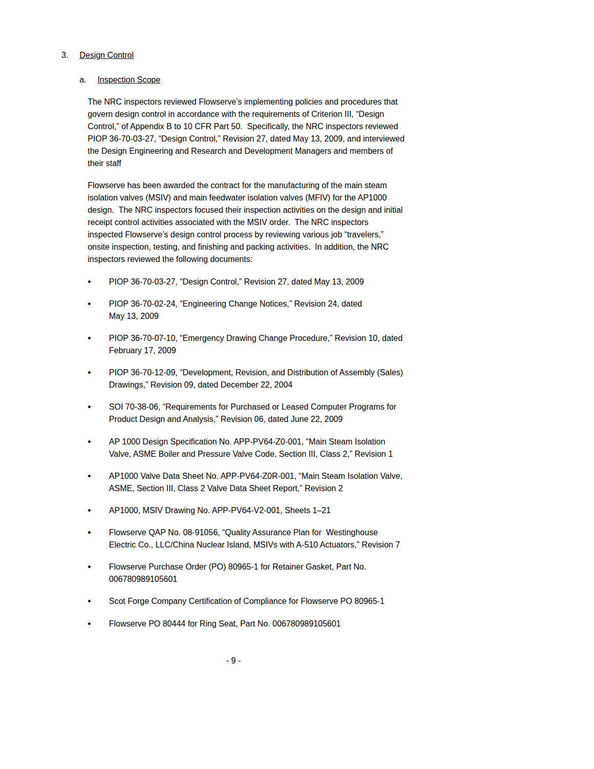3. Design Control
a. Inspection Scope
The NRC inspectors reviewed Flowserve’s implementing policies and procedures that govern design control in accordance with the requirements of Criterion III, “Design Control,” of Appendix B to 10 CFR Part 50. Specifically, the NRC inspectors reviewed PIOP 36-70-03-27, “Design Control,” Revision 27, dated May 13, 2009, and interviewed the Design Engineering and Research and Development Managers and members of their staff
Flowserve has been awarded the contract for the manufacturing of the main steam isolation valves (MSIV) and main feedwater isolation valves (MFIV) for the AP1000 design. The NRC inspectors focused their inspection activities on the design and initial receipt control activities associated with the MSIV order. The NRC inspectors inspected Flowserve’s design control process by reviewing various job “travelers,” onsite inspection, testing, and finishing and packing activities. In addition, the NRC inspectors reviewed the following documents:
PIOP 36-70-03-27, “Design Control,” Revision 27, dated May 13, 2009
PIOP 36-70-02-24, “Engineering Change Notices,” Revision 24, dated
May 13, 2009
PIOP 36-70-07-10, “Emergency Drawing Change Procedure,” Revision 10, dated February 17, 2009
PIOP 36-70-12-09, “Development, Revision, and Distribution of Assembly (Sales) Drawings,” Revision 09, dated December 22, 2004
SOI 70-38-06, “Requirements for Purchased or Leased Computer Programs for Product Design and Analysis,” Revision 06, dated June 22, 2009
AP 1000 Design Specification No. APP-PV64-Z0-001, “Main Steam Isolation Valve, ASME Boiler and Pressure Valve Code, Section III, Class 2,” Revision 1
AP1000 Valve Data Sheet No. APP-PV64-Z0R-001, “Main Steam Isolation Valve, ASME, Section III, Class 2 Valve Data Sheet Report,” Revision 2
AP1000, MSIV Drawing No. APP-PV64-V2-001, Sheets 1–21
Flowserve QAP No. 08-91056, “Quality Assurance Plan for Westinghouse Electric Co., LLC/China Nuclear Island, MSIVs with A-510 Actuators,” Revision 7
Flowserve Purchase Order (PO) 80965-1 for Retainer Gasket, Part No. 006780989105601
Scot Forge Company Certification of Compliance for Flowserve PO 80965-1
Flowserve PO 80444 for Ring Seat, Part No. 006780989105601
- 9 -